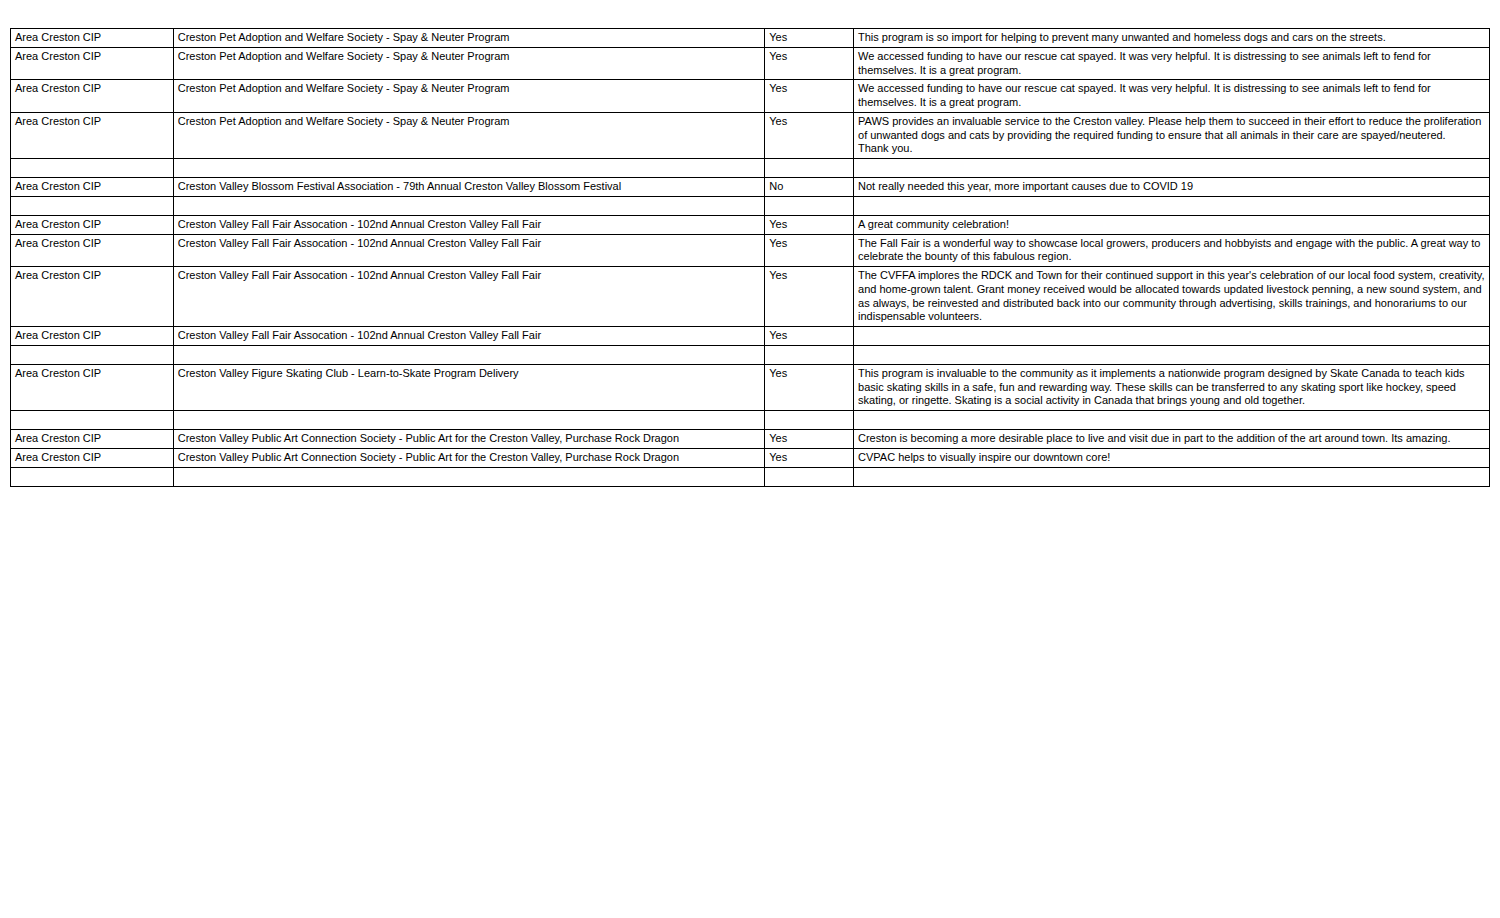| Area Creston CIP | Creston Pet Adoption and Welfare Society - Spay & Neuter Program | Yes | This program is so import for helping to prevent many unwanted and homeless dogs and cars on the streets. |
| Area Creston CIP | Creston Pet Adoption and Welfare Society - Spay & Neuter Program | Yes | We accessed funding to have our rescue cat spayed. It was very helpful. It is distressing to see animals left to fend for themselves. It is a great program. |
| Area Creston CIP | Creston Pet Adoption and Welfare Society - Spay & Neuter Program | Yes | We accessed funding to have our rescue cat spayed. It was very helpful. It is distressing to see animals left to fend for themselves. It is a great program. |
| Area Creston CIP | Creston Pet Adoption and Welfare Society - Spay & Neuter Program | Yes | PAWS provides an invaluable service to the Creston valley. Please help them to succeed in their effort to reduce the proliferation of unwanted dogs and cats by providing the required funding to ensure that all animals in their care are spayed/neutered. Thank you. |
| Area Creston CIP | Creston Valley Blossom Festival Association - 79th Annual Creston Valley Blossom Festival | No | Not really needed this year, more important causes due to COVID 19 |
| Area Creston CIP | Creston Valley Fall Fair Assocation - 102nd Annual Creston Valley Fall Fair | Yes | A great community celebration! |
| Area Creston CIP | Creston Valley Fall Fair Assocation - 102nd Annual Creston Valley Fall Fair | Yes | The Fall Fair is a wonderful way to showcase local growers, producers and hobbyists and engage with the public. A great way to celebrate the bounty of this fabulous region. |
| Area Creston CIP | Creston Valley Fall Fair Assocation - 102nd Annual Creston Valley Fall Fair | Yes | The CVFFA implores the RDCK and Town for their continued support in this year's celebration of our local food system, creativity, and home-grown talent. Grant money received would be allocated towards updated livestock penning, a new sound system, and as always, be reinvested and distributed back into our community through advertising, skills trainings, and honorariums to our indispensable volunteers. |
| Area Creston CIP | Creston Valley Fall Fair Assocation - 102nd Annual Creston Valley Fall Fair | Yes | |
| Area Creston CIP | Creston Valley Figure Skating Club - Learn-to-Skate Program Delivery | Yes | This program is invaluable to the community as it implements a nationwide program designed by Skate Canada to teach kids basic skating skills in a safe, fun and rewarding way. These skills can be transferred to any skating sport like hockey, speed skating, or ringette. Skating is a social activity in Canada that brings young and old together. |
| Area Creston CIP | Creston Valley Public Art Connection Society - Public Art for the Creston Valley, Purchase Rock Dragon | Yes | Creston is becoming a more desirable place to live and visit due in part to the addition of the art around town. Its amazing. |
| Area Creston CIP | Creston Valley Public Art Connection Society - Public Art for the Creston Valley, Purchase Rock Dragon | Yes | CVPAC helps to visually inspire our downtown core! |